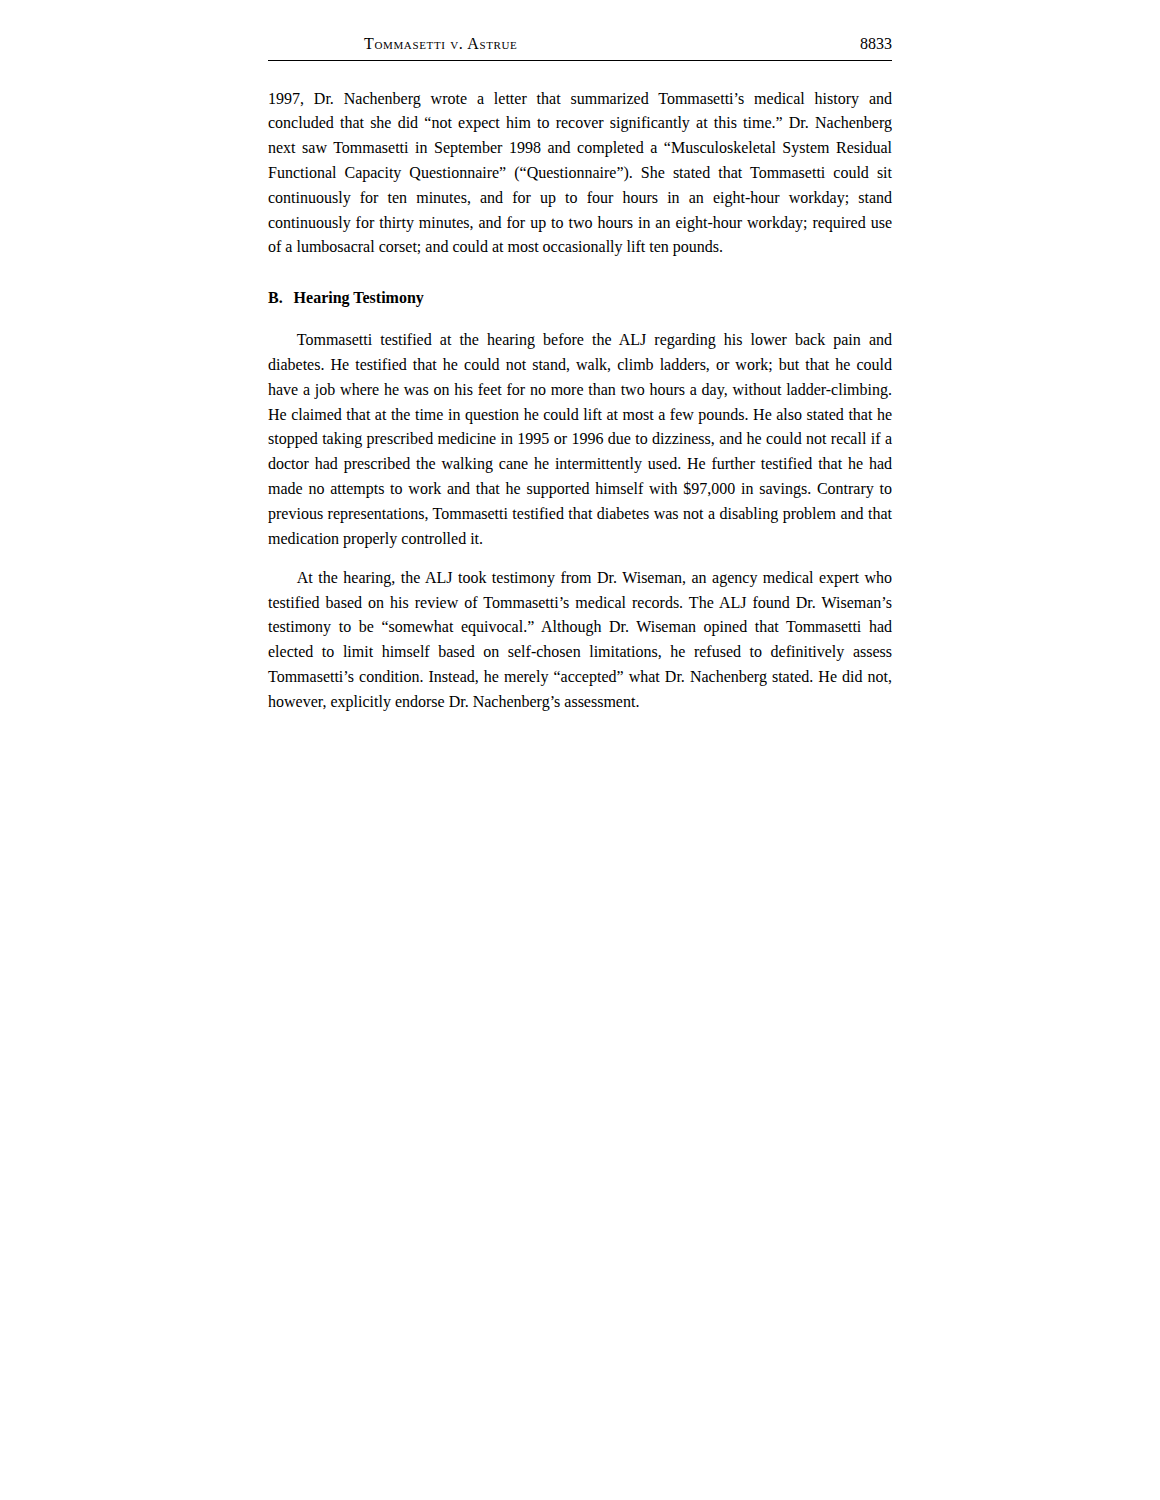Tommasetti v. Astrue 8833
1997, Dr. Nachenberg wrote a letter that summarized Tommasetti’s medical history and concluded that she did “not expect him to recover significantly at this time.” Dr. Nachenberg next saw Tommasetti in September 1998 and completed a “Musculoskeletal System Residual Functional Capacity Questionnaire” (“Questionnaire”). She stated that Tommasetti could sit continuously for ten minutes, and for up to four hours in an eight-hour workday; stand continuously for thirty minutes, and for up to two hours in an eight-hour workday; required use of a lumbosacral corset; and could at most occasionally lift ten pounds.
B. Hearing Testimony
Tommasetti testified at the hearing before the ALJ regarding his lower back pain and diabetes. He testified that he could not stand, walk, climb ladders, or work; but that he could have a job where he was on his feet for no more than two hours a day, without ladder-climbing. He claimed that at the time in question he could lift at most a few pounds. He also stated that he stopped taking prescribed medicine in 1995 or 1996 due to dizziness, and he could not recall if a doctor had prescribed the walking cane he intermittently used. He further testified that he had made no attempts to work and that he supported himself with $97,000 in savings. Contrary to previous representations, Tommasetti testified that diabetes was not a disabling problem and that medication properly controlled it.
At the hearing, the ALJ took testimony from Dr. Wiseman, an agency medical expert who testified based on his review of Tommasetti’s medical records. The ALJ found Dr. Wiseman’s testimony to be “somewhat equivocal.” Although Dr. Wiseman opined that Tommasetti had elected to limit himself based on self-chosen limitations, he refused to definitively assess Tommasetti’s condition. Instead, he merely “accepted” what Dr. Nachenberg stated. He did not, however, explicitly endorse Dr. Nachenberg’s assessment.